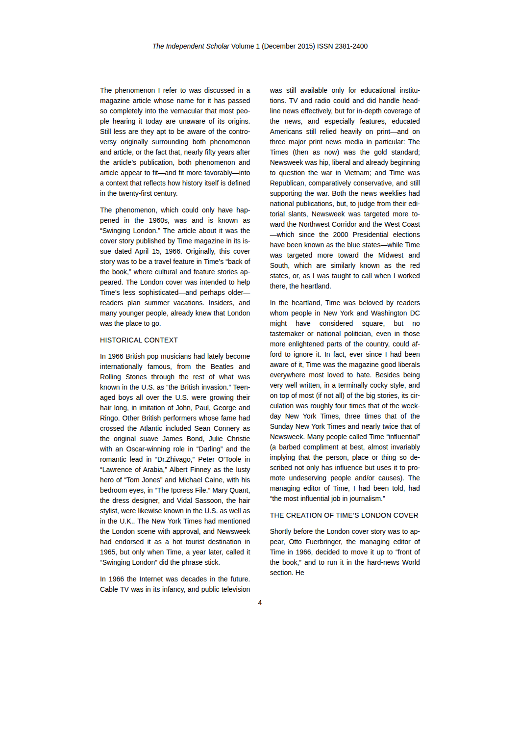The Independent Scholar Volume 1 (December 2015) ISSN 2381-2400
The phenomenon I refer to was discussed in a magazine article whose name for it has passed so completely into the vernacular that most people hearing it today are unaware of its origins. Still less are they apt to be aware of the controversy originally surrounding both phenomenon and article, or the fact that, nearly fifty years after the article’s publication, both phenomenon and article appear to fit—and fit more favorably—into a context that reflects how history itself is defined in the twenty-first century.
The phenomenon, which could only have happened in the 1960s, was and is known as “Swinging London.” The article about it was the cover story published by Time magazine in its issue dated April 15, 1966. Originally, this cover story was to be a travel feature in Time’s “back of the book,” where cultural and feature stories appeared. The London cover was intended to help Time’s less sophisticated—and perhaps older—readers plan summer vacations. Insiders, and many younger people, already knew that London was the place to go.
Historical Context
In 1966 British pop musicians had lately become internationally famous, from the Beatles and Rolling Stones through the rest of what was known in the U.S. as “the British invasion.” Teen-aged boys all over the U.S. were growing their hair long, in imitation of John, Paul, George and Ringo. Other British performers whose fame had crossed the Atlantic included Sean Connery as the original suave James Bond, Julie Christie with an Oscar-winning role in “Darling” and the romantic lead in “Dr.Zhivago,” Peter O’Toole in “Lawrence of Arabia,” Albert Finney as the lusty hero of “Tom Jones” and Michael Caine, with his bedroom eyes, in “The Ipcress File.” Mary Quant, the dress designer, and Vidal Sassoon, the hair stylist, were likewise known in the U.S. as well as in the U.K.. The New York Times had mentioned the London scene with approval, and Newsweek had endorsed it as a hot tourist destination in 1965, but only when Time, a year later, called it “Swinging London” did the phrase stick.
In 1966 the Internet was decades in the future. Cable TV was in its infancy, and public television was still available only for educational institutions. TV and radio could and did handle headline news effectively, but for in-depth coverage of the news, and especially features, educated Americans still relied heavily on print—and on three major print news media in particular: The Times (then as now) was the gold standard; Newsweek was hip, liberal and already beginning to question the war in Vietnam; and Time was Republican, comparatively conservative, and still supporting the war. Both the news weeklies had national publications, but, to judge from their editorial slants, Newsweek was targeted more toward the Northwest Corridor and the West Coast—which since the 2000 Presidential elections have been known as the blue states—while Time was targeted more toward the Midwest and South, which are similarly known as the red states, or, as I was taught to call when I worked there, the heartland.
In the heartland, Time was beloved by readers whom people in New York and Washington DC might have considered square, but no tastemaker or national politician, even in those more enlightened parts of the country, could afford to ignore it. In fact, ever since I had been aware of it, Time was the magazine good liberals everywhere most loved to hate. Besides being very well written, in a terminally cocky style, and on top of most (if not all) of the big stories, its circulation was roughly four times that of the weekday New York Times, three times that of the Sunday New York Times and nearly twice that of Newsweek. Many people called Time “influential” (a barbed compliment at best, almost invariably implying that the person, place or thing so described not only has influence but uses it to promote undeserving people and/or causes). The managing editor of Time, I had been told, had “the most influential job in journalism.”
The Creation of Time’s London Cover
Shortly before the London cover story was to appear, Otto Fuerbringer, the managing editor of Time in 1966, decided to move it up to “front of the book,” and to run it in the hard-news World section. He
4